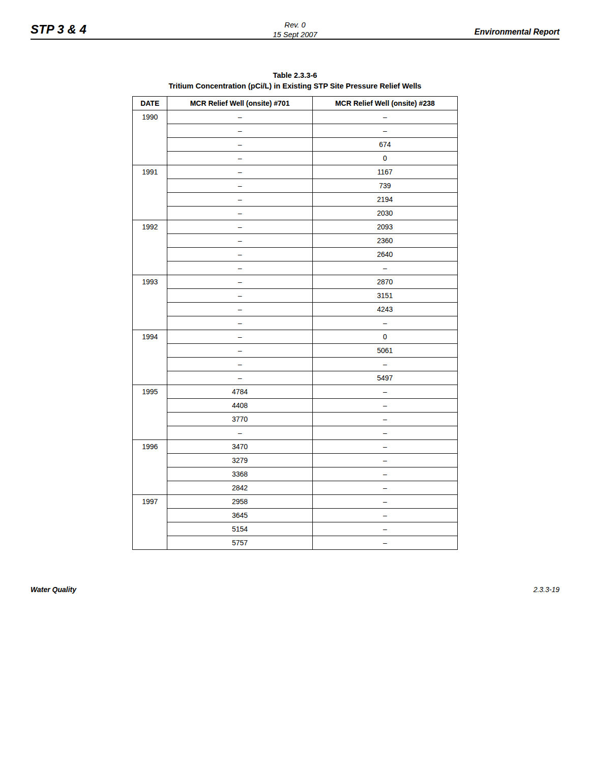Rev. 0
15 Sept 2007
STP 3 & 4
Environmental Report
Table 2.3.3-6
Tritium Concentration (pCi/L) in Existing STP Site Pressure Relief Wells
| DATE | MCR Relief Well (onsite) #701 | MCR Relief Well (onsite) #238 |
| --- | --- | --- |
| 1990 | – | – |
| – | – |
| – | 674 |
| – | 0 |
| 1991 | – | 1167 |
| – | 739 |
| – | 2194 |
| – | 2030 |
| 1992 | – | 2093 |
| – | 2360 |
| – | 2640 |
| – | – |
| 1993 | – | 2870 |
| – | 3151 |
| – | 4243 |
| – | – |
| 1994 | – | 0 |
| – | 5061 |
| – | – |
| – | 5497 |
| 1995 | 4784 | – |
| 4408 | – |
| 3770 | – |
| – | – |
| 1996 | 3470 | – |
| 3279 | – |
| 3368 | – |
| 2842 | – |
| 1997 | 2958 | – |
| 3645 | – |
| 5154 | – |
| 5757 | – |
Water Quality
2.3.3-19